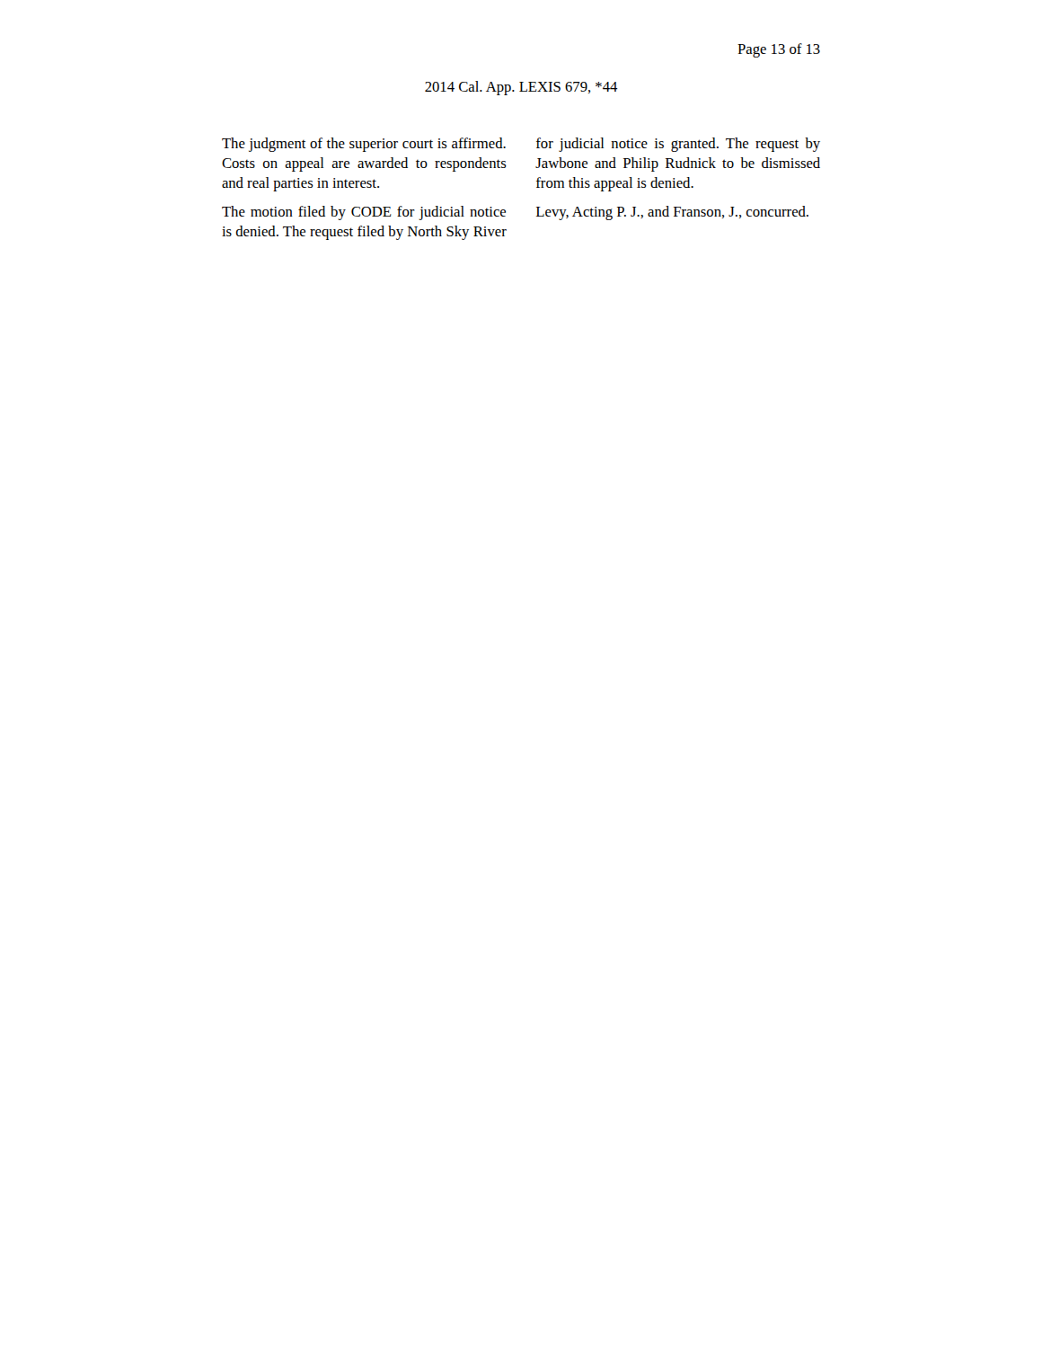Page 13 of 13
2014 Cal. App. LEXIS 679, *44
The judgment of the superior court is affirmed. Costs on appeal are awarded to respondents and real parties in interest.
The motion filed by CODE for judicial notice is denied. The request filed by North Sky River for judicial notice is granted. The request by Jawbone and Philip Rudnick to be dismissed from this appeal is denied.
Levy, Acting P. J., and Franson, J., concurred.